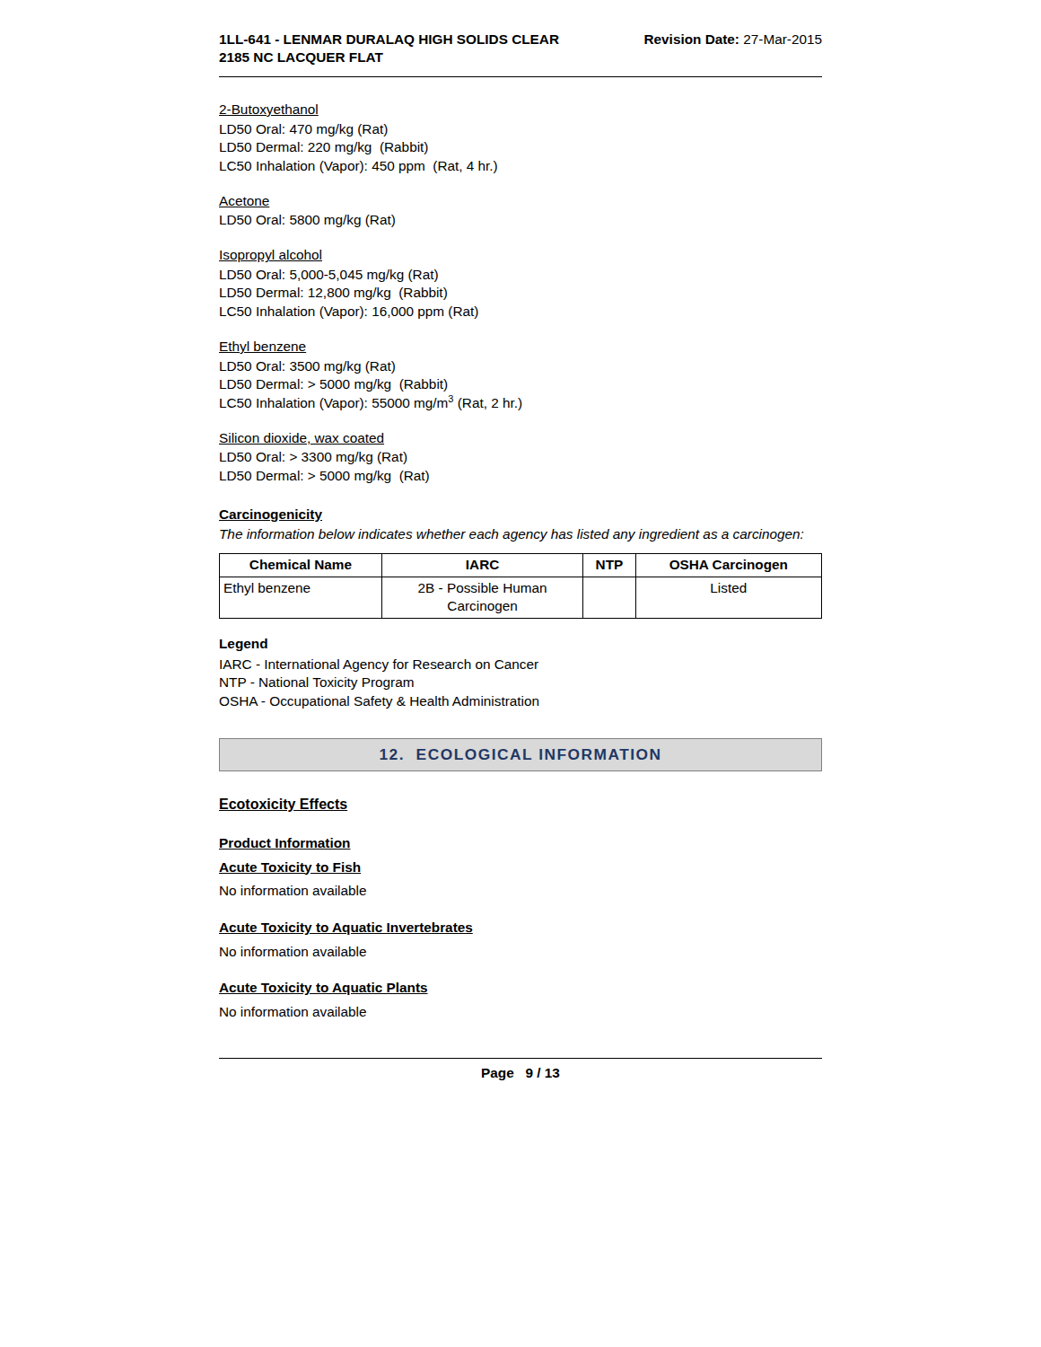1LL-641 - LENMAR DURALAQ HIGH SOLIDS CLEAR
2185 NC LACQUER FLAT
Revision Date: 27-Mar-2015
2-Butoxyethanol
LD50 Oral: 470 mg/kg (Rat)
LD50 Dermal: 220 mg/kg (Rabbit)
LC50 Inhalation (Vapor): 450 ppm (Rat, 4 hr.)
Acetone
LD50 Oral: 5800 mg/kg (Rat)
Isopropyl alcohol
LD50 Oral: 5,000-5,045 mg/kg (Rat)
LD50 Dermal: 12,800 mg/kg (Rabbit)
LC50 Inhalation (Vapor): 16,000 ppm (Rat)
Ethyl benzene
LD50 Oral: 3500 mg/kg (Rat)
LD50 Dermal: > 5000 mg/kg (Rabbit)
LC50 Inhalation (Vapor): 55000 mg/m3 (Rat, 2 hr.)
Silicon dioxide, wax coated
LD50 Oral: > 3300 mg/kg (Rat)
LD50 Dermal: > 5000 mg/kg (Rat)
Carcinogenicity
The information below indicates whether each agency has listed any ingredient as a carcinogen:
| Chemical Name | IARC | NTP | OSHA Carcinogen |
| --- | --- | --- | --- |
| Ethyl benzene | 2B - Possible Human Carcinogen | | Listed |
Legend
IARC - International Agency for Research on Cancer
NTP - National Toxicity Program
OSHA - Occupational Safety & Health Administration
12. ECOLOGICAL INFORMATION
Ecotoxicity Effects
Product Information
Acute Toxicity to Fish
No information available
Acute Toxicity to Aquatic Invertebrates
No information available
Acute Toxicity to Aquatic Plants
No information available
Page 9 / 13